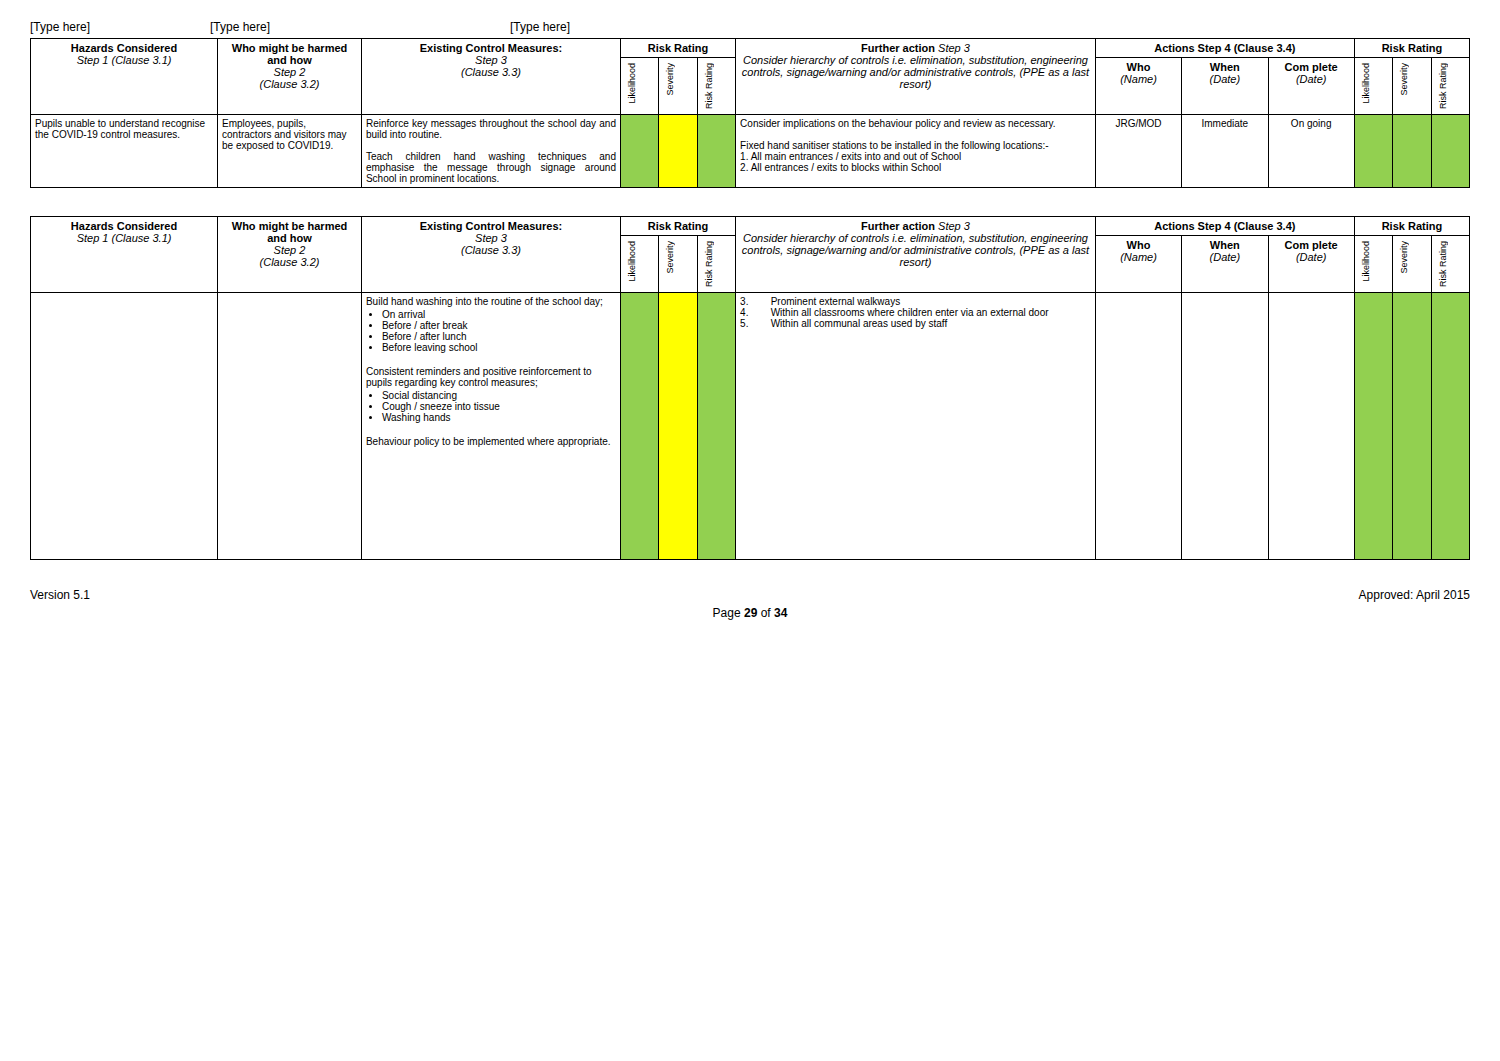[Type here] [Type here] [Type here]
| Hazards Considered Step 1 (Clause 3.1) | Who might be harmed and how Step 2 (Clause 3.2) | Existing Control Measures: Step 3 (Clause 3.3) | Risk Rating | Further action Step 3 Consider hierarchy of controls i.e. elimination, substitution, engineering controls, signage/warning and/or administrative controls, (PPE as a last resort) | Actions Step 4 (Clause 3.4) | Risk Rating |
| --- | --- | --- | --- | --- | --- | --- |
| Likelihood | Severity | Risk Rating | Who (Name) | When (Date) | Com plete (Date) | Likelihood | Severity | Risk Rating |
| Pupils unable to understand recognise the COVID-19 control measures. | Employees, pupils, contractors and visitors may be exposed to COVID19. | Reinforce key messages throughout the school day and build into routine. Teach children hand washing techniques and emphasise the message through signage around School in prominent locations. | | | | Consider implications on the behaviour policy and review as necessary. Fixed hand sanitiser stations to be installed in the following locations:- 1. All main entrances / exits into and out of School 2. All entrances / exits to blocks within School | JRG/MOD | Immediate | On going | | | |
| Hazards Considered Step 1 (Clause 3.1) | Who might be harmed and how Step 2 (Clause 3.2) | Existing Control Measures: Step 3 (Clause 3.3) | Risk Rating | Further action Step 3 Consider hierarchy of controls i.e. elimination, substitution, engineering controls, signage/warning and/or administrative controls, (PPE as a last resort) | Actions Step 4 (Clause 3.4) | Risk Rating |
| --- | --- | --- | --- | --- | --- | --- |
| Likelihood | Severity | Risk Rating | Who (Name) | When (Date) | Com plete (Date) | Likelihood | Severity | Risk Rating |
| | | Build hand washing into the routine of the school day; On arrival Before / after break Before / after lunch Before leaving school Consistent reminders and positive reinforcement to pupils regarding key control measures; Social distancing Cough / sneeze into tissue Washing hands Behaviour policy to be implemented where appropriate. | | | | 3. Prominent external walkways 4. Within all classrooms where children enter via an external door 5. Within all communal areas used by staff | | | | | | |
Version 5.1 Approved: April 2015
Page 29 of 34